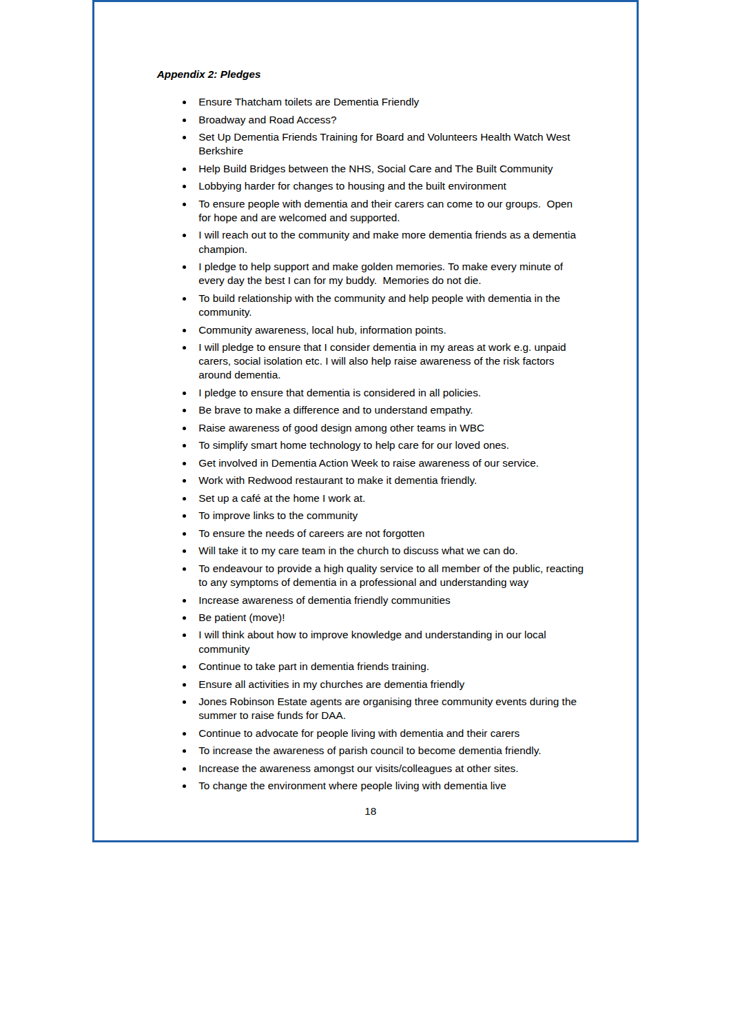Appendix 2: Pledges
Ensure Thatcham toilets are Dementia Friendly
Broadway and Road Access?
Set Up Dementia Friends Training for Board and Volunteers Health Watch West Berkshire
Help Build Bridges between the NHS, Social Care and The Built Community
Lobbying harder for changes to housing and the built environment
To ensure people with dementia and their carers can come to our groups. Open for hope and are welcomed and supported.
I will reach out to the community and make more dementia friends as a dementia champion.
I pledge to help support and make golden memories. To make every minute of every day the best I can for my buddy. Memories do not die.
To build relationship with the community and help people with dementia in the community.
Community awareness, local hub, information points.
I will pledge to ensure that I consider dementia in my areas at work e.g. unpaid carers, social isolation etc. I will also help raise awareness of the risk factors around dementia.
I pledge to ensure that dementia is considered in all policies.
Be brave to make a difference and to understand empathy.
Raise awareness of good design among other teams in WBC
To simplify smart home technology to help care for our loved ones.
Get involved in Dementia Action Week to raise awareness of our service.
Work with Redwood restaurant to make it dementia friendly.
Set up a café at the home I work at.
To improve links to the community
To ensure the needs of careers are not forgotten
Will take it to my care team in the church to discuss what we can do.
To endeavour to provide a high quality service to all member of the public, reacting to any symptoms of dementia in a professional and understanding way
Increase awareness of dementia friendly communities
Be patient (move)!
I will think about how to improve knowledge and understanding in our local community
Continue to take part in dementia friends training.
Ensure all activities in my churches are dementia friendly
Jones Robinson Estate agents are organising three community events during the summer to raise funds for DAA.
Continue to advocate for people living with dementia and their carers
To increase the awareness of parish council to become dementia friendly.
Increase the awareness amongst our visits/colleagues at other sites.
To change the environment where people living with dementia live
18